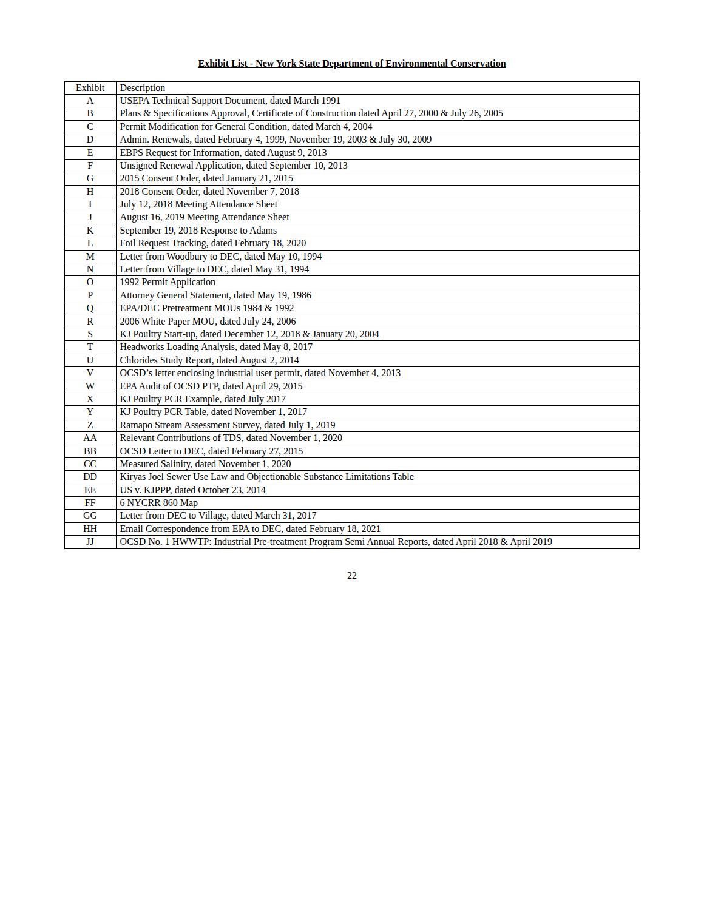Exhibit List - New York State Department of Environmental Conservation
| Exhibit | Description |
| --- | --- |
| A | USEPA Technical Support Document, dated March 1991 |
| B | Plans & Specifications Approval, Certificate of Construction dated April 27, 2000 & July 26, 2005 |
| C | Permit Modification for General Condition, dated March 4, 2004 |
| D | Admin. Renewals, dated February 4, 1999, November 19, 2003 & July 30, 2009 |
| E | EBPS Request for Information, dated August 9, 2013 |
| F | Unsigned Renewal Application, dated September 10, 2013 |
| G | 2015 Consent Order, dated January 21, 2015 |
| H | 2018 Consent Order, dated November 7, 2018 |
| I | July 12, 2018 Meeting Attendance Sheet |
| J | August 16, 2019 Meeting Attendance Sheet |
| K | September 19, 2018 Response to Adams |
| L | Foil Request Tracking, dated February 18, 2020 |
| M | Letter from Woodbury to DEC, dated May 10, 1994 |
| N | Letter from Village to DEC, dated May 31, 1994 |
| O | 1992 Permit Application |
| P | Attorney General Statement, dated May 19, 1986 |
| Q | EPA/DEC Pretreatment MOUs 1984 & 1992 |
| R | 2006 White Paper MOU, dated July 24, 2006 |
| S | KJ Poultry Start-up, dated December 12, 2018 & January 20, 2004 |
| T | Headworks Loading Analysis, dated May 8, 2017 |
| U | Chlorides Study Report, dated August 2, 2014 |
| V | OCSD’s letter enclosing industrial user permit, dated November 4, 2013 |
| W | EPA Audit of OCSD PTP, dated April 29, 2015 |
| X | KJ Poultry PCR Example, dated July 2017 |
| Y | KJ Poultry PCR Table, dated November 1, 2017 |
| Z | Ramapo Stream Assessment Survey, dated July 1, 2019 |
| AA | Relevant Contributions of TDS, dated November 1, 2020 |
| BB | OCSD Letter to DEC, dated February 27, 2015 |
| CC | Measured Salinity, dated November 1, 2020 |
| DD | Kiryas Joel Sewer Use Law and Objectionable Substance Limitations Table |
| EE | US v. KJPPP, dated October 23, 2014 |
| FF | 6 NYCRR 860 Map |
| GG | Letter from DEC to Village, dated March 31, 2017 |
| HH | Email Correspondence from EPA to DEC, dated February 18, 2021 |
| JJ | OCSD No. 1 HWWTP: Industrial Pre-treatment Program Semi Annual Reports, dated April 2018 & April 2019 |
22